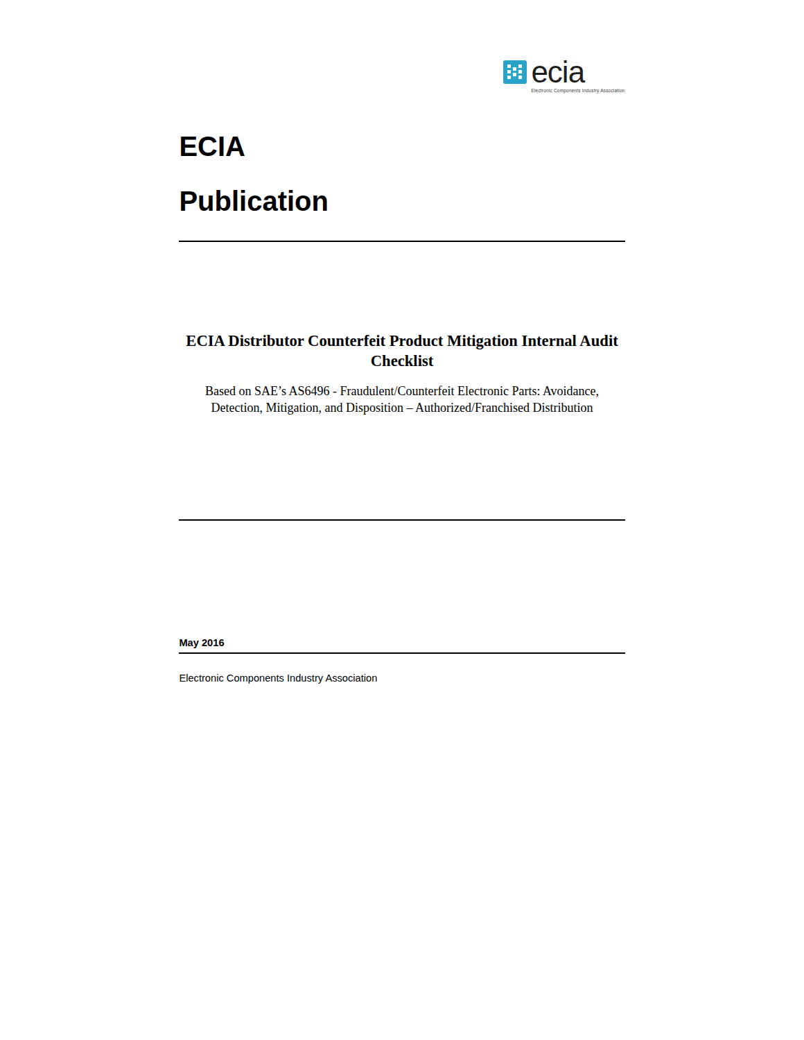ecia Electronic Components Industry Association
ECIA
Publication
ECIA Distributor Counterfeit Product Mitigation Internal Audit Checklist
Based on SAE’s AS6496 - Fraudulent/Counterfeit Electronic Parts: Avoidance, Detection, Mitigation, and Disposition – Authorized/Franchised Distribution
May 2016
Electronic Components Industry Association